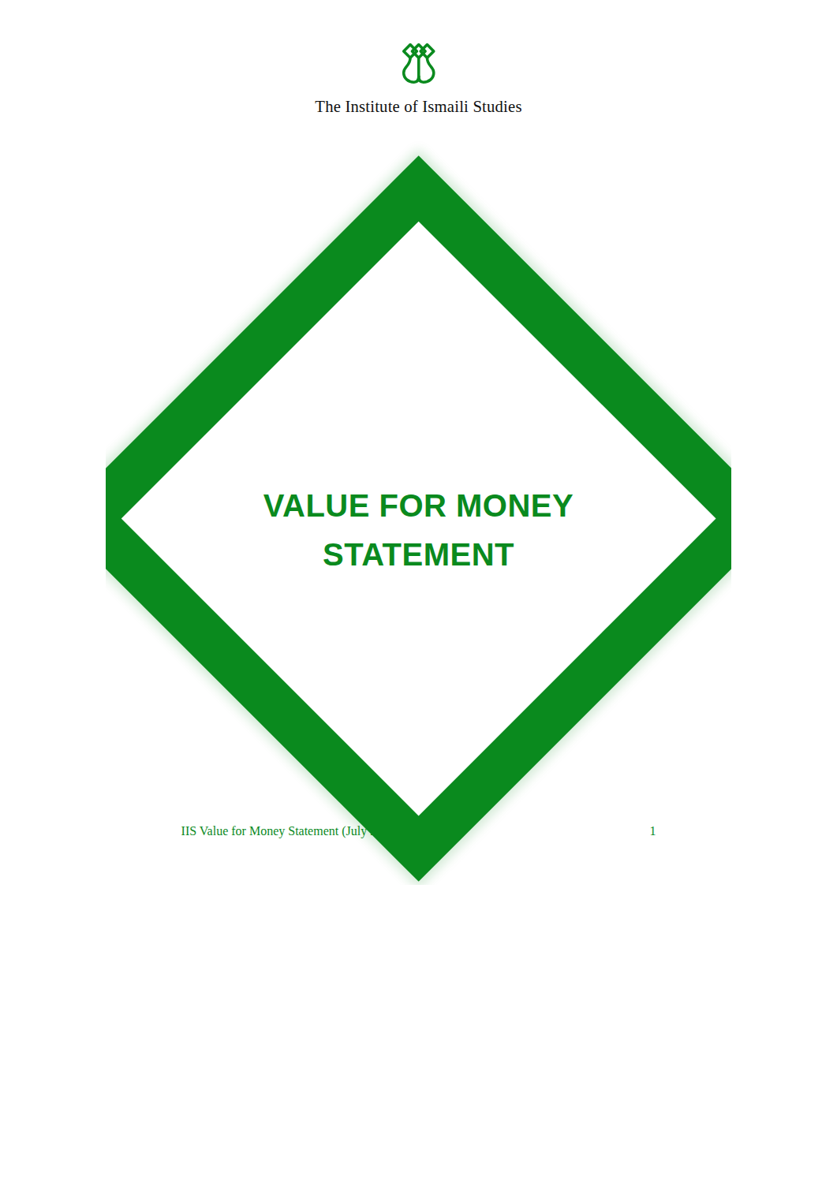The Institute of Ismaili Studies
VALUE FOR MONEY
STATEMENT
IIS Value for Money Statement (July 2019) 1